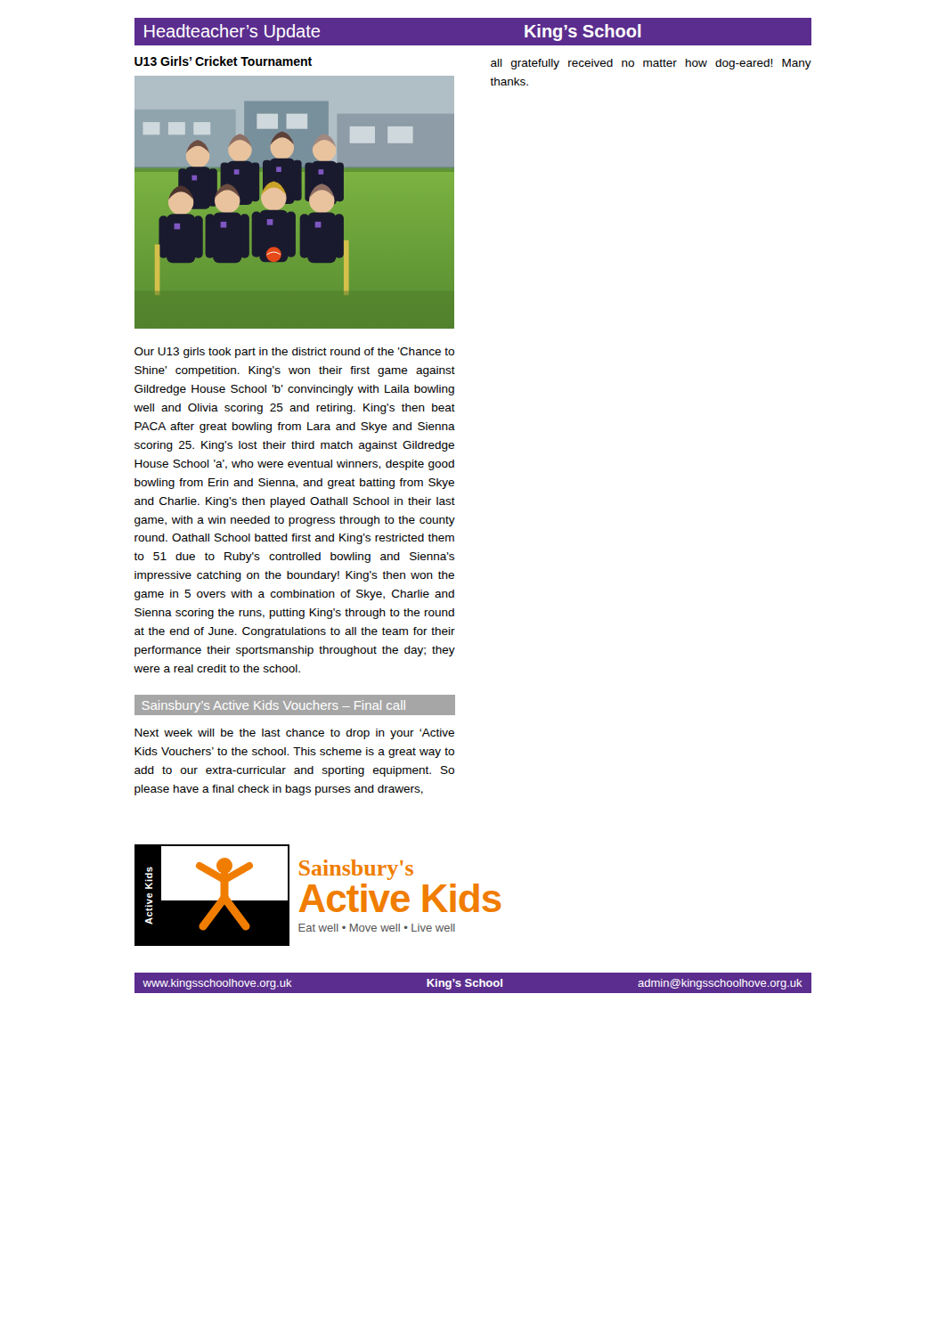Headteacher’s Update King’s School
U13 Girls’ Cricket Tournament
Our U13 girls took part in the district round of the 'Chance to Shine' competition. King's won their first game against Gildredge House School 'b' convincingly with Laila bowling well and Olivia scoring 25 and retiring. King's then beat PACA after great bowling from Lara and Skye and Sienna scoring 25. King's lost their third match against Gildredge House School 'a', who were eventual winners, despite good bowling from Erin and Sienna, and great batting from Skye and Charlie. King's then played Oathall School in their last game, with a win needed to progress through to the county round. Oathall School batted first and King's restricted them to 51 due to Ruby's controlled bowling and Sienna's impressive catching on the boundary! King's then won the game in 5 overs with a combination of Skye, Charlie and Sienna scoring the runs, putting King's through to the round at the end of June. Congratulations to all the team for their performance their sportsmanship throughout the day; they were a real credit to the school.
Sainsbury’s Active Kids Vouchers – Final call
Next week will be the last chance to drop in your ‘Active Kids Vouchers’ to the school. This scheme is a great way to add to our extra-curricular and sporting equipment. So please have a final check in bags purses and drawers,
all gratefully received no matter how dog-eared! Many thanks.
Active Kids
Sainsbury's
Active Kids
Eat well • Move well • Live well
www.kingsschoolhove.org.uk King’s School admin@kingsschoolhove.org.uk